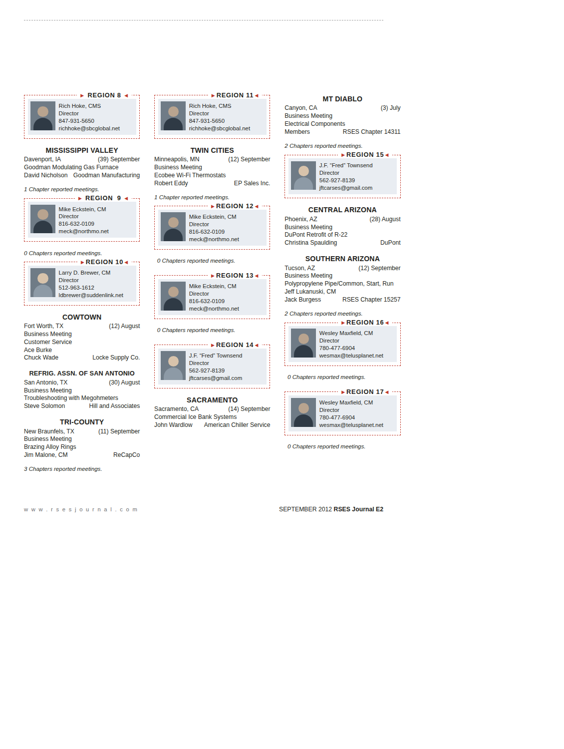► REGION 8 ◄
Rich Hoke, CMS
Director
847-931-5650
richhoke@sbcglobal.net
MISSISSIPPI VALLEY
Davenport, IA(39) September
Goodman Modulating Gas Furnace
David Nicholson Goodman Manufacturing
1 Chapter reported meetings.
► REGION 9 ◄
Mike Eckstein, CM
Director
816-632-0109
meck@northmo.net
0 Chapters reported meetings.
►REGION 10◄
Larry D. Brewer, CM
Director
512-963-1612
ldbrewer@suddenlink.net
COWTOWN
Fort Worth, TX(12) August
Business Meeting
Customer Service
Ace Burke
Chuck Wade Locke Supply Co.
REFRIG. ASSN. OF SAN ANTONIO
San Antonio, TX(30) August
Business Meeting
Troubleshooting with Megohmeters
Steve Solomon Hill and Associates
TRI-COUNTY
New Braunfels, TX(11) September
Business Meeting
Brazing Alloy Rings
Jim Malone, CM ReCapCo
3 Chapters reported meetings.
►REGION 11◄
Rich Hoke, CMS
Director
847-931-5650
richhoke@sbcglobal.net
TWIN CITIES
Minneapolis, MN(12) September
Business Meeting
Ecobee Wi-Fi Thermostats
Robert Eddy EP Sales Inc.
1 Chapter reported meetings.
►REGION 12◄
Mike Eckstein, CM
Director
816-632-0109
meck@northmo.net
0 Chapters reported meetings.
►REGION 13◄
Mike Eckstein, CM
Director
816-632-0109
meck@northmo.net
0 Chapters reported meetings.
►REGION 14◄
J.F. “Fred” Townsend
Director
562-927-8139
jftcarses@gmail.com
SACRAMENTO
Sacramento, CA(14) September
Commercial Ice Bank Systems
John Wardlow American Chiller Service
MT DIABLO
Canyon, CA(3) July
Business Meeting
Electrical Components
Members RSES Chapter 14311
2 Chapters reported meetings.
►REGION 15◄
J.F. “Fred” Townsend
Director
562-927-8139
jftcarses@gmail.com
CENTRAL ARIZONA
Phoenix, AZ(28) August
Business Meeting
DuPont Retrofit of R-22
Christina Spaulding DuPont
SOUTHERN ARIZONA
Tucson, AZ(12) September
Business Meeting
Polypropylene Pipe/Common, Start, Run
Jeff Lukanuski, CM
Jack Burgess RSES Chapter 15257
2 Chapters reported meetings.
►REGION 16◄
Wesley Maxfield, CM
Director
780-477-6904
wesmax@telusplanet.net
0 Chapters reported meetings.
►REGION 17◄
Wesley Maxfield, CM
Director
780-477-6904
wesmax@telusplanet.net
0 Chapters reported meetings.
w w w . r s e s j o u r n a l . c o m
SEPTEMBER 2012 RSES Journal E2